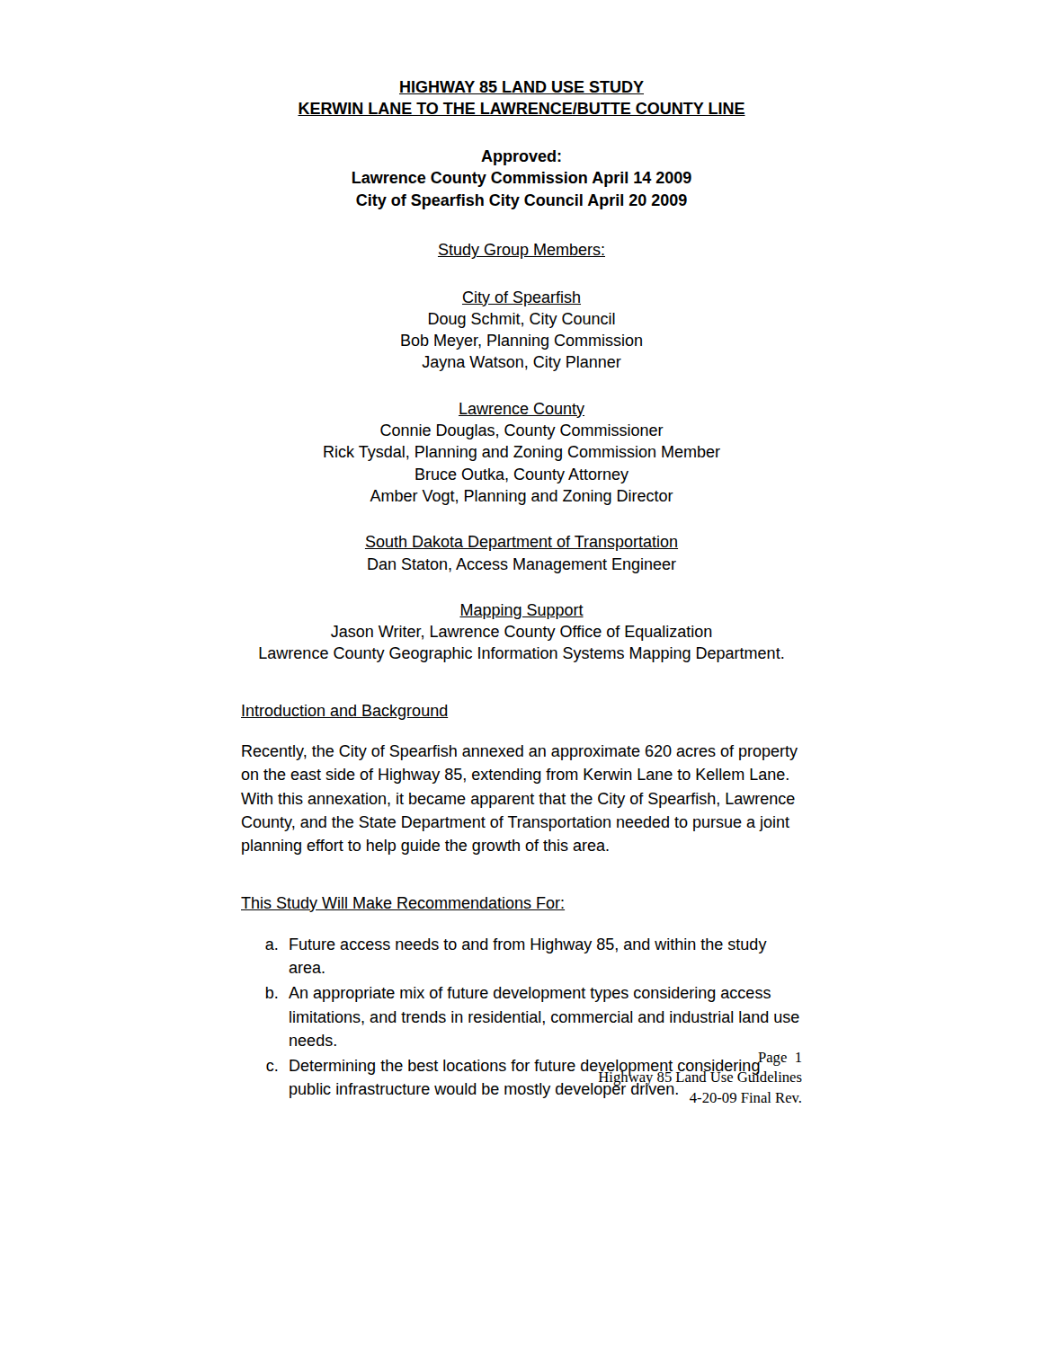HIGHWAY 85 LAND USE STUDY
KERWIN LANE TO THE LAWRENCE/BUTTE COUNTY LINE
Approved:
Lawrence County Commission April 14 2009
City of Spearfish City Council April 20 2009
Study Group Members:
City of Spearfish
Doug Schmit, City Council
Bob Meyer, Planning Commission
Jayna Watson, City Planner
Lawrence County
Connie Douglas, County Commissioner
Rick Tysdal, Planning and Zoning Commission Member
Bruce Outka, County Attorney
Amber Vogt, Planning and Zoning Director
South Dakota Department of Transportation
Dan Staton, Access Management Engineer
Mapping Support
Jason Writer, Lawrence County Office of Equalization
Lawrence County Geographic Information Systems Mapping Department.
Introduction and Background
Recently, the City of Spearfish annexed an approximate 620 acres of property on the east side of Highway 85, extending from Kerwin Lane to Kellem Lane. With this annexation, it became apparent that the City of Spearfish, Lawrence County, and the State Department of Transportation needed to pursue a joint planning effort to help guide the growth of this area.
This Study Will Make Recommendations For:
Future access needs to and from Highway 85, and within the study area.
An appropriate mix of future development types considering access limitations, and trends in residential, commercial and industrial land use needs.
Determining the best locations for future development considering public infrastructure would be mostly developer driven.
Page 1
Highway 85 Land Use Guidelines
4-20-09 Final Rev.